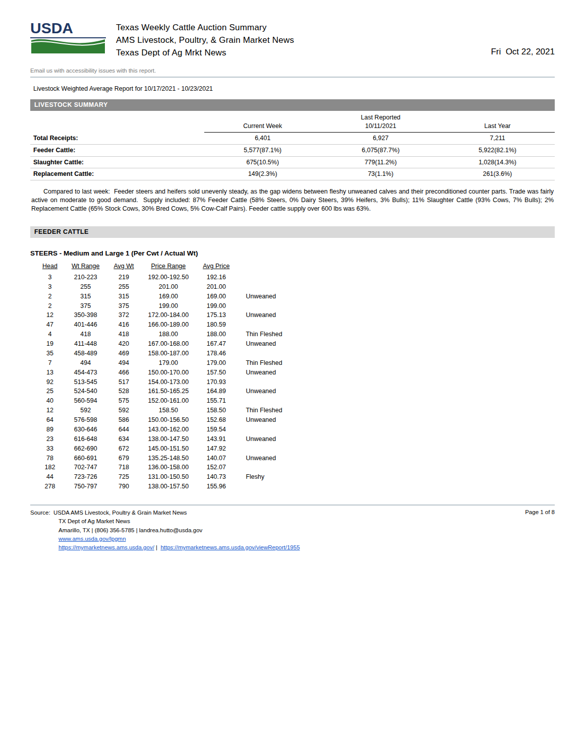USDA
Texas Weekly Cattle Auction Summary
AMS Livestock, Poultry, & Grain Market News
Texas Dept of Ag Mrkt News
Fri Oct 22, 2021
Email us with accessibility issues with this report.
Livestock Weighted Average Report for 10/17/2021 - 10/23/2021
LIVESTOCK SUMMARY
| | Current Week | Last Reported 10/11/2021 | Last Year |
| --- | --- | --- | --- |
| Total Receipts: | 6,401 | 6,927 | 7,211 |
| Feeder Cattle: | 5,577(87.1%) | 6,075(87.7%) | 5,922(82.1%) |
| Slaughter Cattle: | 675(10.5%) | 779(11.2%) | 1,028(14.3%) |
| Replacement Cattle: | 149(2.3%) | 73(1.1%) | 261(3.6%) |
Compared to last week: Feeder steers and heifers sold unevenly steady, as the gap widens between fleshy unweaned calves and their preconditioned counter parts. Trade was fairly active on moderate to good demand. Supply included: 87% Feeder Cattle (58% Steers, 0% Dairy Steers, 39% Heifers, 3% Bulls); 11% Slaughter Cattle (93% Cows, 7% Bulls); 2% Replacement Cattle (65% Stock Cows, 30% Bred Cows, 5% Cow-Calf Pairs). Feeder cattle supply over 600 lbs was 63%.
FEEDER CATTLE
STEERS - Medium and Large 1 (Per Cwt / Actual Wt)
| Head | Wt Range | Avg Wt | Price Range | Avg Price | |
| --- | --- | --- | --- | --- | --- |
| 3 | 210-223 | 219 | 192.00-192.50 | 192.16 | |
| 3 | 255 | 255 | 201.00 | 201.00 | |
| 2 | 315 | 315 | 169.00 | 169.00 | Unweaned |
| 2 | 375 | 375 | 199.00 | 199.00 | |
| 12 | 350-398 | 372 | 172.00-184.00 | 175.13 | Unweaned |
| 47 | 401-446 | 416 | 166.00-189.00 | 180.59 | |
| 4 | 418 | 418 | 188.00 | 188.00 | Thin Fleshed |
| 19 | 411-448 | 420 | 167.00-168.00 | 167.47 | Unweaned |
| 35 | 458-489 | 469 | 158.00-187.00 | 178.46 | |
| 7 | 494 | 494 | 179.00 | 179.00 | Thin Fleshed |
| 13 | 454-473 | 466 | 150.00-170.00 | 157.50 | Unweaned |
| 92 | 513-545 | 517 | 154.00-173.00 | 170.93 | |
| 25 | 524-540 | 528 | 161.50-165.25 | 164.89 | Unweaned |
| 40 | 560-594 | 575 | 152.00-161.00 | 155.71 | |
| 12 | 592 | 592 | 158.50 | 158.50 | Thin Fleshed |
| 64 | 576-598 | 586 | 150.00-156.50 | 152.68 | Unweaned |
| 89 | 630-646 | 644 | 143.00-162.00 | 159.54 | |
| 23 | 616-648 | 634 | 138.00-147.50 | 143.91 | Unweaned |
| 33 | 662-690 | 672 | 145.00-151.50 | 147.92 | |
| 78 | 660-691 | 679 | 135.25-148.50 | 140.07 | Unweaned |
| 182 | 702-747 | 718 | 136.00-158.00 | 152.07 | |
| 44 | 723-726 | 725 | 131.00-150.50 | 140.73 | Fleshy |
| 278 | 750-797 | 790 | 138.00-157.50 | 155.96 | |
Source: USDA AMS Livestock, Poultry & Grain Market News TX Dept of Ag Market News Amarillo, TX | (806) 356-5785 | landrea.hutto@usda.gov www.ams.usda.gov/lpgmn https://mymarketnews.ams.usda.gov/ | https://mymarketnews.ams.usda.gov/viewReport/1955
Page 1 of 8